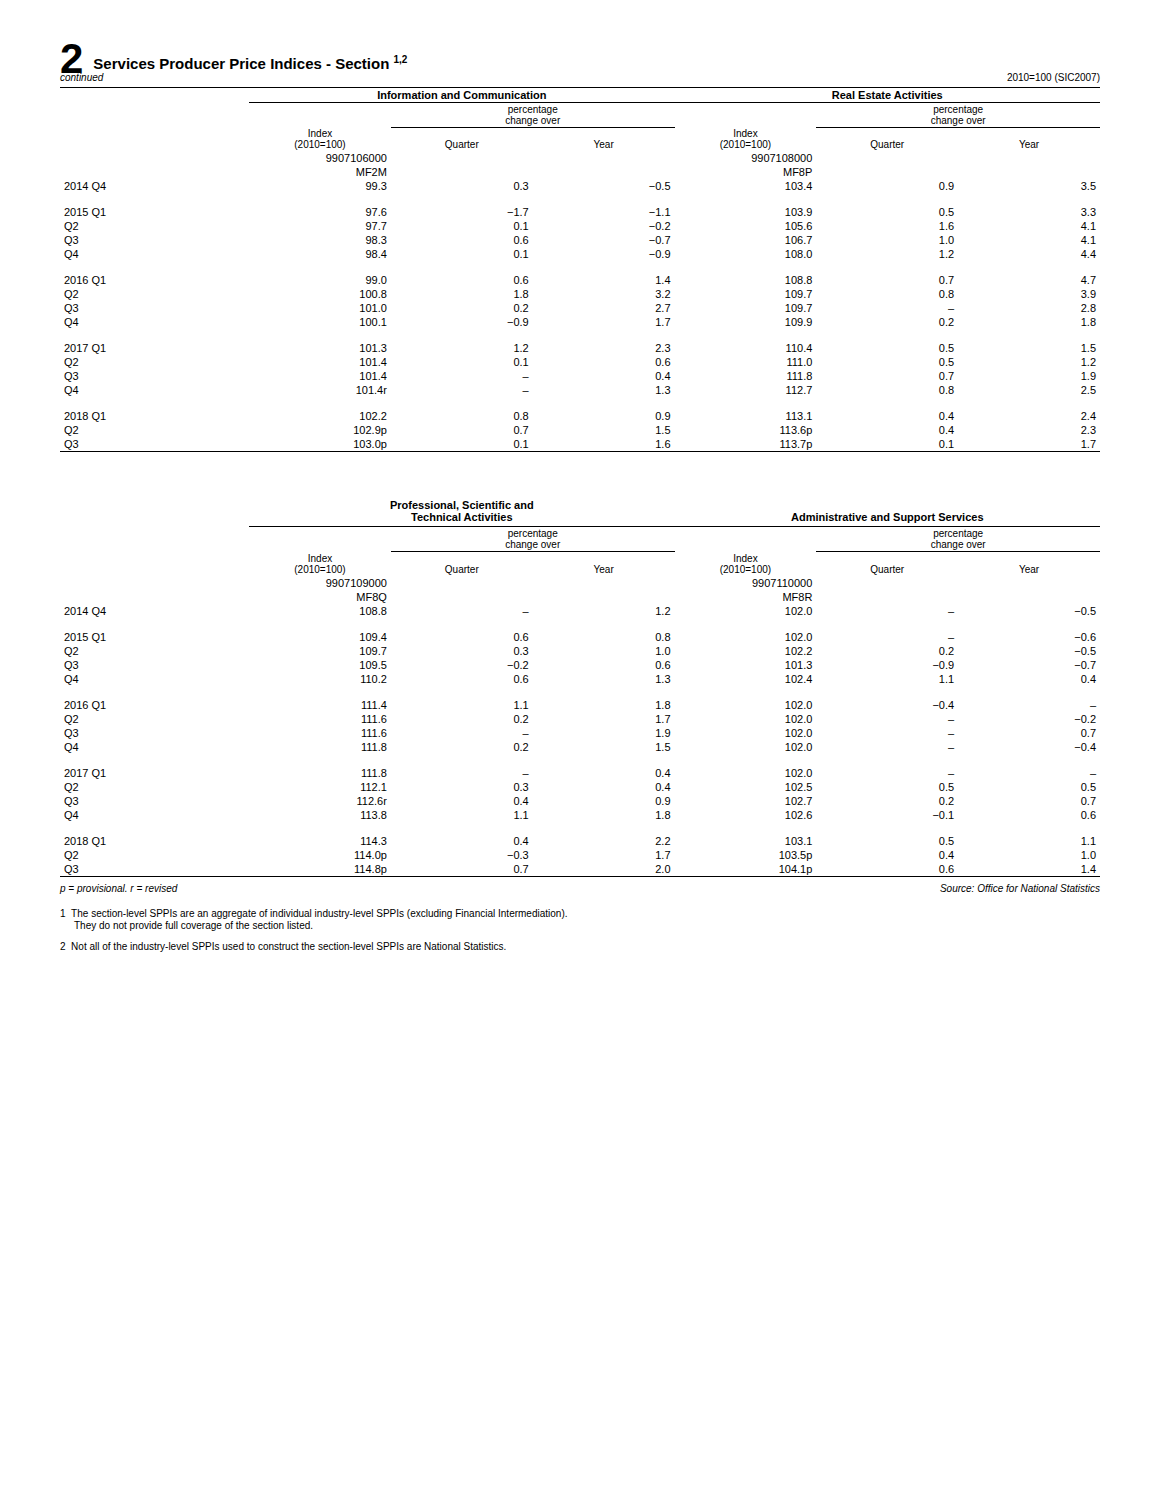2
Services Producer Price Indices - Section 1,2
continued
2010=100 (SIC2007)
| | Information and Communication | Real Estate Activities |
| | | percentage change over | | percentage change over |
| | Index (2010=100) | Quarter | Year | Index (2010=100) | Quarter | Year |
| | 9907106000 | | | 9907108000 | | |
| | MF2M | | | MF8P | | |
| 2014 Q4 | 99.3 | 0.3 | −0.5 | 103.4 | 0.9 | 3.5 |
| 2015 Q1 | 97.6 | −1.7 | −1.1 | 103.9 | 0.5 | 3.3 |
| Q2 | 97.7 | 0.1 | −0.2 | 105.6 | 1.6 | 4.1 |
| Q3 | 98.3 | 0.6 | −0.7 | 106.7 | 1.0 | 4.1 |
| Q4 | 98.4 | 0.1 | −0.9 | 108.0 | 1.2 | 4.4 |
| 2016 Q1 | 99.0 | 0.6 | 1.4 | 108.8 | 0.7 | 4.7 |
| Q2 | 100.8 | 1.8 | 3.2 | 109.7 | 0.8 | 3.9 |
| Q3 | 101.0 | 0.2 | 2.7 | 109.7 | – | 2.8 |
| Q4 | 100.1 | −0.9 | 1.7 | 109.9 | 0.2 | 1.8 |
| 2017 Q1 | 101.3 | 1.2 | 2.3 | 110.4 | 0.5 | 1.5 |
| Q2 | 101.4 | 0.1 | 0.6 | 111.0 | 0.5 | 1.2 |
| Q3 | 101.4 | – | 0.4 | 111.8 | 0.7 | 1.9 |
| Q4 | 101.4r | – | 1.3 | 112.7 | 0.8 | 2.5 |
| 2018 Q1 | 102.2 | 0.8 | 0.9 | 113.1 | 0.4 | 2.4 |
| Q2 | 102.9p | 0.7 | 1.5 | 113.6p | 0.4 | 2.3 |
| Q3 | 103.0p | 0.1 | 1.6 | 113.7p | 0.1 | 1.7 |
| | Professional, Scientific and Technical Activities | Administrative and Support Services |
| | | percentage change over | | percentage change over |
| | Index (2010=100) | Quarter | Year | Index (2010=100) | Quarter | Year |
| | 9907109000 | | | 9907110000 | | |
| | MF8Q | | | MF8R | | |
| 2014 Q4 | 108.8 | – | 1.2 | 102.0 | – | −0.5 |
| 2015 Q1 | 109.4 | 0.6 | 0.8 | 102.0 | – | −0.6 |
| Q2 | 109.7 | 0.3 | 1.0 | 102.2 | 0.2 | −0.5 |
| Q3 | 109.5 | −0.2 | 0.6 | 101.3 | −0.9 | −0.7 |
| Q4 | 110.2 | 0.6 | 1.3 | 102.4 | 1.1 | 0.4 |
| 2016 Q1 | 111.4 | 1.1 | 1.8 | 102.0 | −0.4 | – |
| Q2 | 111.6 | 0.2 | 1.7 | 102.0 | – | −0.2 |
| Q3 | 111.6 | – | 1.9 | 102.0 | – | 0.7 |
| Q4 | 111.8 | 0.2 | 1.5 | 102.0 | – | −0.4 |
| 2017 Q1 | 111.8 | – | 0.4 | 102.0 | – | – |
| Q2 | 112.1 | 0.3 | 0.4 | 102.5 | 0.5 | 0.5 |
| Q3 | 112.6r | 0.4 | 0.9 | 102.7 | 0.2 | 0.7 |
| Q4 | 113.8 | 1.1 | 1.8 | 102.6 | −0.1 | 0.6 |
| 2018 Q1 | 114.3 | 0.4 | 2.2 | 103.1 | 0.5 | 1.1 |
| Q2 | 114.0p | −0.3 | 1.7 | 103.5p | 0.4 | 1.0 |
| Q3 | 114.8p | 0.7 | 2.0 | 104.1p | 0.6 | 1.4 |
p = provisional. r = revised
Source: Office for National Statistics
1 The section-level SPPIs are an aggregate of individual industry-level SPPIs (excluding Financial Intermediation). They do not provide full coverage of the section listed.
2 Not all of the industry-level SPPIs used to construct the section-level SPPIs are National Statistics.